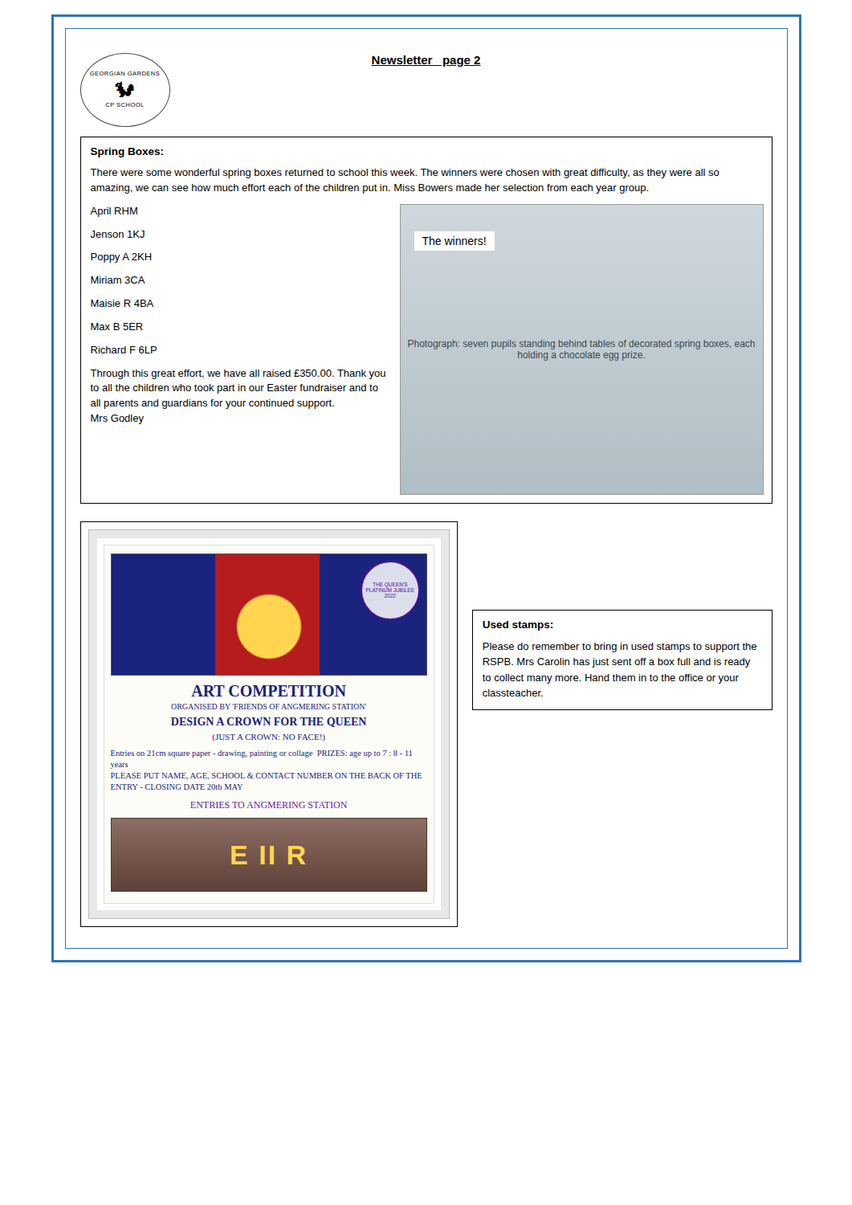GEORGIAN GARDENS 🐿 CP SCHOOL
Newsletter page 2
Spring Boxes:
There were some wonderful spring boxes returned to school this week. The winners were chosen with great difficulty, as they were all so amazing, we can see how much effort each of the children put in. Miss Bowers made her selection from each year group.
April RHM
Jenson 1KJ
Poppy A 2KH
Miriam 3CA
Maisie R 4BA
Max B 5ER
Richard F 6LP
Through this great effort, we have all raised £350.00. Thank you to all the children who took part in our Easter fundraiser and to all parents and guardians for your continued support.
Mrs Godley
Photograph: seven pupils standing behind tables of decorated spring boxes, each holding a chocolate egg prize.
The winners!
THE QUEEN'S PLATINUM JUBILEE 2022
ART COMPETITION
ORGANISED BY 'FRIENDS OF ANGMERING STATION'
DESIGN A CROWN FOR THE QUEEN
(JUST A CROWN: NO FACE!)
Entries on 21cm square paper - drawing, painting or collage PRIZES: age up to 7 : 8 - 11 years
PLEASE PUT NAME, AGE, SCHOOL & CONTACT NUMBER ON THE BACK OF THE ENTRY - CLOSING DATE 20th MAY
ENTRIES TO ANGMERING STATION
E II R
Used stamps:
Please do remember to bring in used stamps to support the RSPB. Mrs Carolin has just sent off a box full and is ready to collect many more. Hand them in to the office or your classteacher.